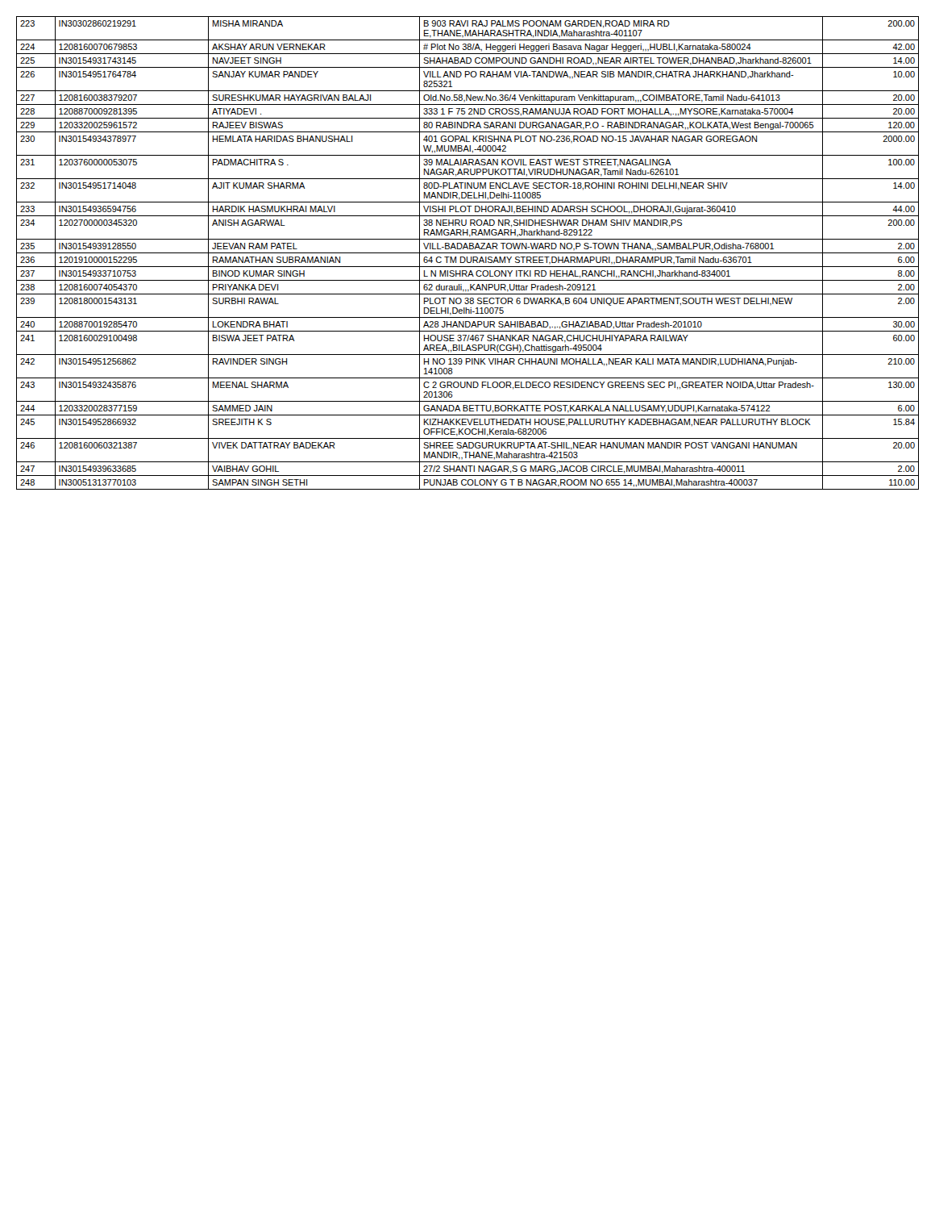| 223 | IN30302860219291 | MISHA MIRANDA | B 903 RAVI RAJ PALMS POONAM GARDEN,ROAD MIRA RD E,THANE,MAHARASHTRA,INDIA,Maharashtra-401107 | 200.00 |
| 224 | 1208160070679853 | AKSHAY ARUN VERNEKAR | # Plot No 38/A, Heggeri Heggeri Basava Nagar Heggeri,,,HUBLI,Karnataka-580024 | 42.00 |
| 225 | IN30154931743145 | NAVJEET SINGH | SHAHABAD COMPOUND GANDHI ROAD,,NEAR AIRTEL TOWER,DHANBAD,Jharkhand-826001 | 14.00 |
| 226 | IN30154951764784 | SANJAY KUMAR PANDEY | VILL AND PO RAHAM VIA-TANDWA,,NEAR SIB MANDIR,CHATRA JHARKHAND,Jharkhand-825321 | 10.00 |
| 227 | 1208160038379207 | SURESHKUMAR HAYAGRIVAN BALAJI | Old.No.58,New.No.36/4 Venkittapuram Venkittapuram,,,COIMBATORE,Tamil Nadu-641013 | 20.00 |
| 228 | 1208870009281395 | ATIYADEVI . | 333 1 F 75 2ND CROSS,RAMANUJA ROAD FORT MOHALLA,.,,MYSORE,Karnataka-570004 | 20.00 |
| 229 | 1203320025961572 | RAJEEV BISWAS | 80 RABINDRA SARANI DURGANAGAR,P.O - RABINDRANAGAR,,KOLKATA,West Bengal-700065 | 120.00 |
| 230 | IN30154934378977 | HEMLATA HARIDAS BHANUSHALI | 401 GOPAL KRISHNA PLOT NO-236,ROAD NO-15 JAVAHAR NAGAR GOREGAON W,,MUMBAI,-400042 | 2000.00 |
| 231 | 1203760000053075 | PADMACHITRA S . | 39 MALAIARASAN KOVIL EAST WEST STREET,NAGALINGA NAGAR,ARUPPUKOTTAI,VIRUDHUNAGAR,Tamil Nadu-626101 | 100.00 |
| 232 | IN30154951714048 | AJIT KUMAR SHARMA | 80D-PLATINUM ENCLAVE SECTOR-18,ROHINI ROHINI DELHI,NEAR SHIV MANDIR,DELHI,Delhi-110085 | 14.00 |
| 233 | IN30154936594756 | HARDIK HASMUKHRAI MALVI | VISHI PLOT DHORAJI,BEHIND ADARSH SCHOOL,,DHORAJI,Gujarat-360410 | 44.00 |
| 234 | 1202700000345320 | ANISH AGARWAL | 38 NEHRU ROAD NR,SHIDHESHWAR DHAM SHIV MANDIR,PS RAMGARH,RAMGARH,Jharkhand-829122 | 200.00 |
| 235 | IN30154939128550 | JEEVAN RAM PATEL | VILL-BADABAZAR TOWN-WARD NO,P S-TOWN THANA,,SAMBALPUR,Odisha-768001 | 2.00 |
| 236 | 1201910000152295 | RAMANATHAN SUBRAMANIAN | 64 C TM DURAISAMY STREET,DHARMAPURI,,DHARAMPUR,Tamil Nadu-636701 | 6.00 |
| 237 | IN30154933710753 | BINOD KUMAR SINGH | L N MISHRA COLONY ITKI RD HEHAL,RANCHI,,RANCHI,Jharkhand-834001 | 8.00 |
| 238 | 1208160074054370 | PRIYANKA DEVI | 62 durauli,,,KANPUR,Uttar Pradesh-209121 | 2.00 |
| 239 | 1208180001543131 | SURBHI RAWAL | PLOT NO 38 SECTOR 6 DWARKA,B 604 UNIQUE APARTMENT,SOUTH WEST DELHI,NEW DELHI,Delhi-110075 | 2.00 |
| 240 | 1208870019285470 | LOKENDRA BHATI | A28 JHANDAPUR SAHIBABAD,.,.,GHAZIABAD,Uttar Pradesh-201010 | 30.00 |
| 241 | 1208160029100498 | BISWA JEET PATRA | HOUSE 37/467 SHANKAR NAGAR,CHUCHUHIYAPARA RAILWAY AREA,,BILASPUR(CGH),Chattisgarh-495004 | 60.00 |
| 242 | IN30154951256862 | RAVINDER SINGH | H NO 139 PINK VIHAR CHHAUNI MOHALLA,,NEAR KALI MATA MANDIR,LUDHIANA,Punjab-141008 | 210.00 |
| 243 | IN30154932435876 | MEENAL SHARMA | C 2 GROUND FLOOR,ELDECO RESIDENCY GREENS SEC PI,,GREATER NOIDA,Uttar Pradesh-201306 | 130.00 |
| 244 | 1203320028377159 | SAMMED JAIN | GANADA BETTU,BORKATTE POST,KARKALA NALLUSAMY,UDUPI,Karnataka-574122 | 6.00 |
| 245 | IN30154952866932 | SREEJITH K S | KIZHAKKEVELUTHEDATH HOUSE,PALLURUTHY KADEBHAGAM,NEAR PALLURUTHY BLOCK OFFICE,KOCHI,Kerala-682006 | 15.84 |
| 246 | 1208160060321387 | VIVEK DATTATRAY BADEKAR | SHREE SADGURUKRUPTA AT-SHIL,NEAR HANUMAN MANDIR POST VANGANI HANUMAN MANDIR,,THANE,Maharashtra-421503 | 20.00 |
| 247 | IN30154939633685 | VAIBHAV GOHIL | 27/2 SHANTI NAGAR,S G MARG,JACOB CIRCLE,MUMBAI,Maharashtra-400011 | 2.00 |
| 248 | IN30051313770103 | SAMPAN SINGH SETHI | PUNJAB COLONY G T B NAGAR,ROOM NO 655 14,,MUMBAI,Maharashtra-400037 | 110.00 |